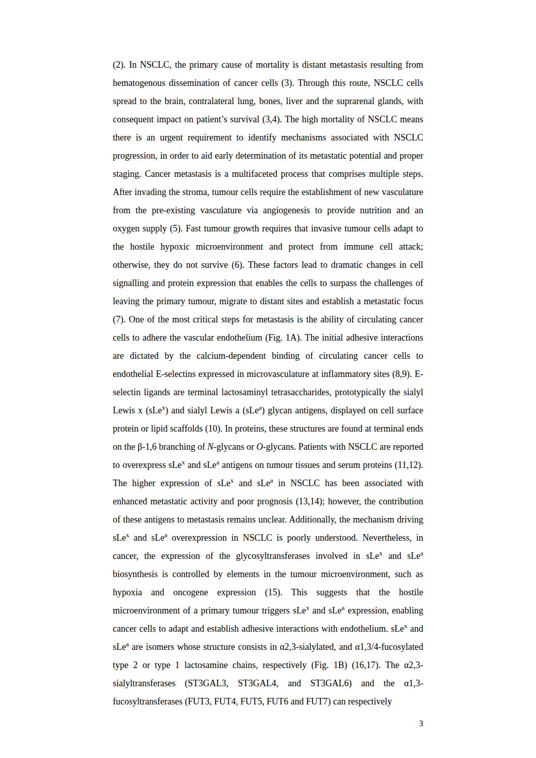(2). In NSCLC, the primary cause of mortality is distant metastasis resulting from hematogenous dissemination of cancer cells (3). Through this route, NSCLC cells spread to the brain, contralateral lung, bones, liver and the suprarenal glands, with consequent impact on patient’s survival (3,4). The high mortality of NSCLC means there is an urgent requirement to identify mechanisms associated with NSCLC progression, in order to aid early determination of its metastatic potential and proper staging. Cancer metastasis is a multifaceted process that comprises multiple steps. After invading the stroma, tumour cells require the establishment of new vasculature from the pre-existing vasculature via angiogenesis to provide nutrition and an oxygen supply (5). Fast tumour growth requires that invasive tumour cells adapt to the hostile hypoxic microenvironment and protect from immune cell attack; otherwise, they do not survive (6). These factors lead to dramatic changes in cell signalling and protein expression that enables the cells to surpass the challenges of leaving the primary tumour, migrate to distant sites and establish a metastatic focus (7). One of the most critical steps for metastasis is the ability of circulating cancer cells to adhere the vascular endothelium (Fig. 1A). The initial adhesive interactions are dictated by the calcium-dependent binding of circulating cancer cells to endothelial E-selectins expressed in microvasculature at inflammatory sites (8,9). E-selectin ligands are terminal lactosaminyl tetrasaccharides, prototypically the sialyl Lewis x (sLex) and sialyl Lewis a (sLea) glycan antigens, displayed on cell surface protein or lipid scaffolds (10). In proteins, these structures are found at terminal ends on the β-1,6 branching of N-glycans or O-glycans. Patients with NSCLC are reported to overexpress sLex and sLea antigens on tumour tissues and serum proteins (11,12). The higher expression of sLex and sLea in NSCLC has been associated with enhanced metastatic activity and poor prognosis (13,14); however, the contribution of these antigens to metastasis remains unclear. Additionally, the mechanism driving sLex and sLea overexpression in NSCLC is poorly understood. Nevertheless, in cancer, the expression of the glycosyltransferases involved in sLex and sLea biosynthesis is controlled by elements in the tumour microenvironment, such as hypoxia and oncogene expression (15). This suggests that the hostile microenvironment of a primary tumour triggers sLex and sLea expression, enabling cancer cells to adapt and establish adhesive interactions with endothelium. sLex and sLea are isomers whose structure consists in α2,3-sialylated, and α1,3/4-fucosylated type 2 or type 1 lactosamine chains, respectively (Fig. 1B) (16,17). The α2,3-sialyltransferases (ST3GAL3, ST3GAL4, and ST3GAL6) and the α1,3-fucosyltransferases (FUT3, FUT4, FUT5, FUT6 and FUT7) can respectively
3